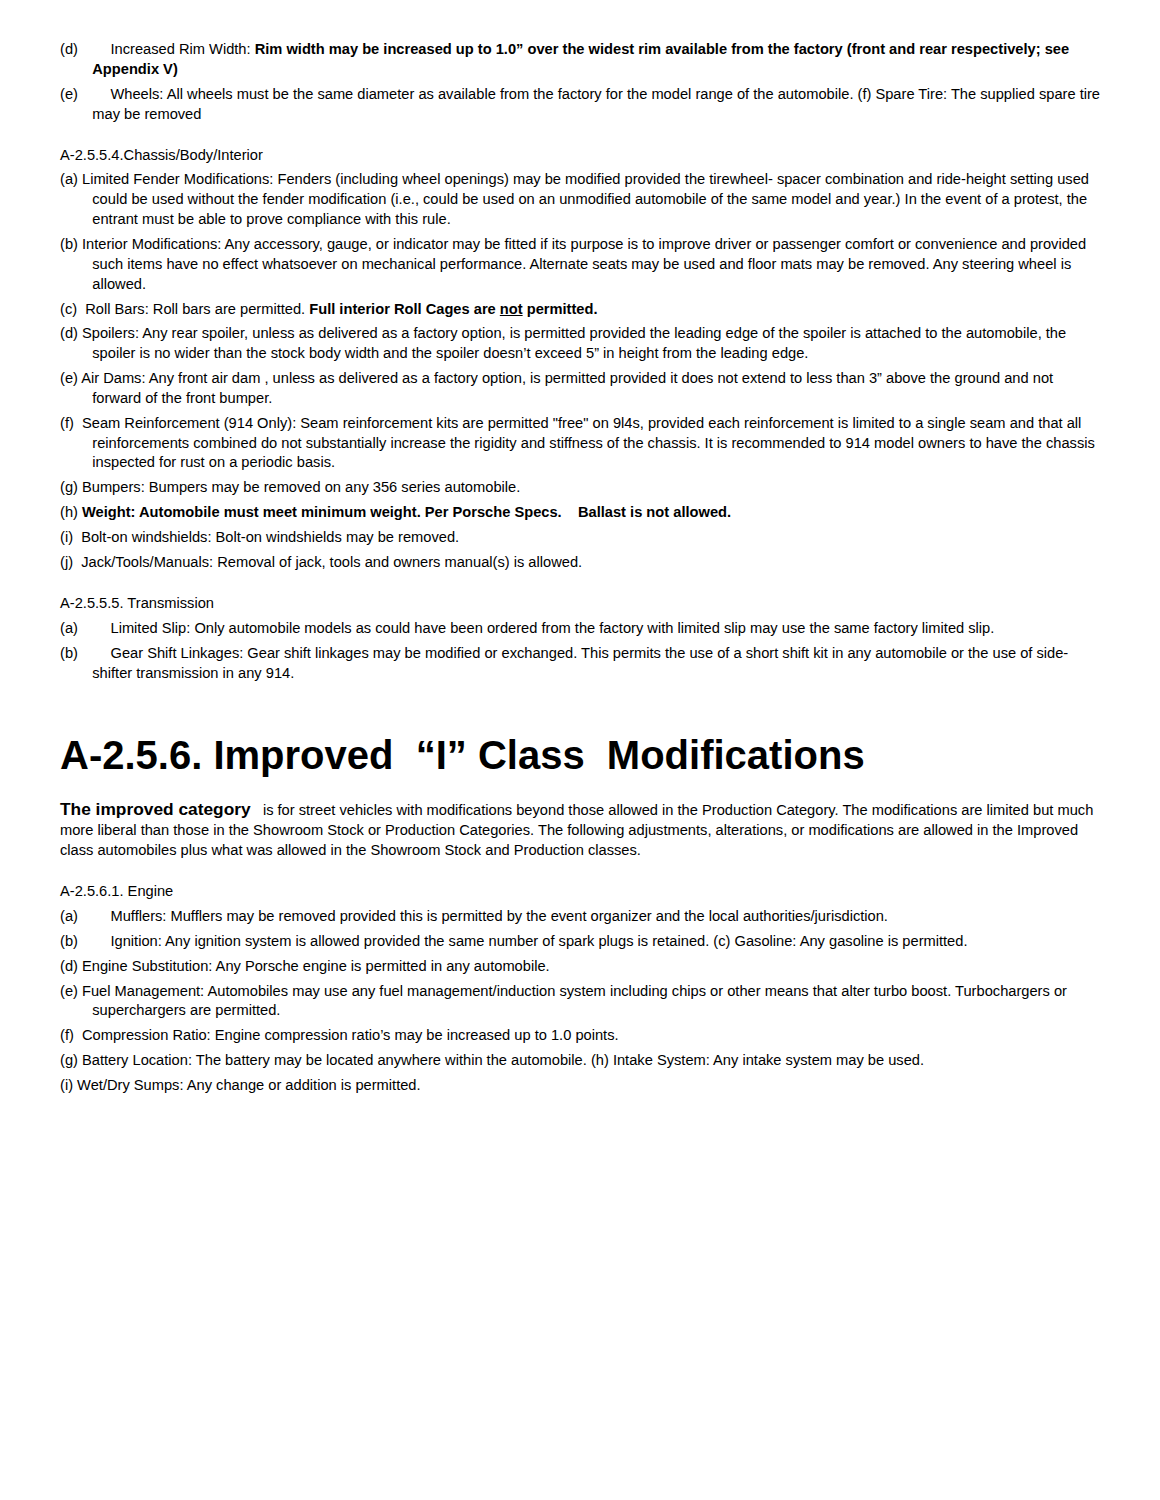(d) Increased Rim Width: Rim width may be increased up to 1.0” over the widest rim available from the factory (front and rear respectively; see Appendix V)
(e) Wheels: All wheels must be the same diameter as available from the factory for the model range of the automobile. (f) Spare Tire: The supplied spare tire may be removed
A-2.5.5.4.Chassis/Body/Interior
(a) Limited Fender Modifications: Fenders (including wheel openings) may be modified provided the tirewheel- spacer combination and ride-height setting used could be used without the fender modification (i.e., could be used on an unmodified automobile of the same model and year.) In the event of a protest, the entrant must be able to prove compliance with this rule.
(b) Interior Modifications: Any accessory, gauge, or indicator may be fitted if its purpose is to improve driver or passenger comfort or convenience and provided such items have no effect whatsoever on mechanical performance. Alternate seats may be used and floor mats may be removed. Any steering wheel is allowed.
(c) Roll Bars: Roll bars are permitted. Full interior Roll Cages are not permitted.
(d) Spoilers: Any rear spoiler, unless as delivered as a factory option, is permitted provided the leading edge of the spoiler is attached to the automobile, the spoiler is no wider than the stock body width and the spoiler doesn’t exceed 5” in height from the leading edge.
(e) Air Dams: Any front air dam , unless as delivered as a factory option, is permitted provided it does not extend to less than 3” above the ground and not forward of the front bumper.
(f) Seam Reinforcement (914 Only): Seam reinforcement kits are permitted "free" on 9l4s, provided each reinforcement is limited to a single seam and that all reinforcements combined do not substantially increase the rigidity and stiffness of the chassis. It is recommended to 914 model owners to have the chassis inspected for rust on a periodic basis.
(g) Bumpers: Bumpers may be removed on any 356 series automobile.
(h) Weight: Automobile must meet minimum weight. Per Porsche Specs. Ballast is not allowed.
(i) Bolt-on windshields: Bolt-on windshields may be removed.
(j) Jack/Tools/Manuals: Removal of jack, tools and owners manual(s) is allowed.
A-2.5.5.5. Transmission
(a) Limited Slip: Only automobile models as could have been ordered from the factory with limited slip may use the same factory limited slip.
(b) Gear Shift Linkages: Gear shift linkages may be modified or exchanged. This permits the use of a short shift kit in any automobile or the use of side-shifter transmission in any 914.
A-2.5.6. Improved “I” Class Modifications
The improved category is for street vehicles with modifications beyond those allowed in the Production Category. The modifications are limited but much more liberal than those in the Showroom Stock or Production Categories. The following adjustments, alterations, or modifications are allowed in the Improved class automobiles plus what was allowed in the Showroom Stock and Production classes.
A-2.5.6.1. Engine
(a) Mufflers: Mufflers may be removed provided this is permitted by the event organizer and the local authorities/jurisdiction.
(b) Ignition: Any ignition system is allowed provided the same number of spark plugs is retained. (c) Gasoline: Any gasoline is permitted.
(d) Engine Substitution: Any Porsche engine is permitted in any automobile.
(e) Fuel Management: Automobiles may use any fuel management/induction system including chips or other means that alter turbo boost. Turbochargers or superchargers are permitted.
(f) Compression Ratio: Engine compression ratio’s may be increased up to 1.0 points.
(g) Battery Location: The battery may be located anywhere within the automobile. (h) Intake System: Any intake system may be used.
(i) Wet/Dry Sumps: Any change or addition is permitted.